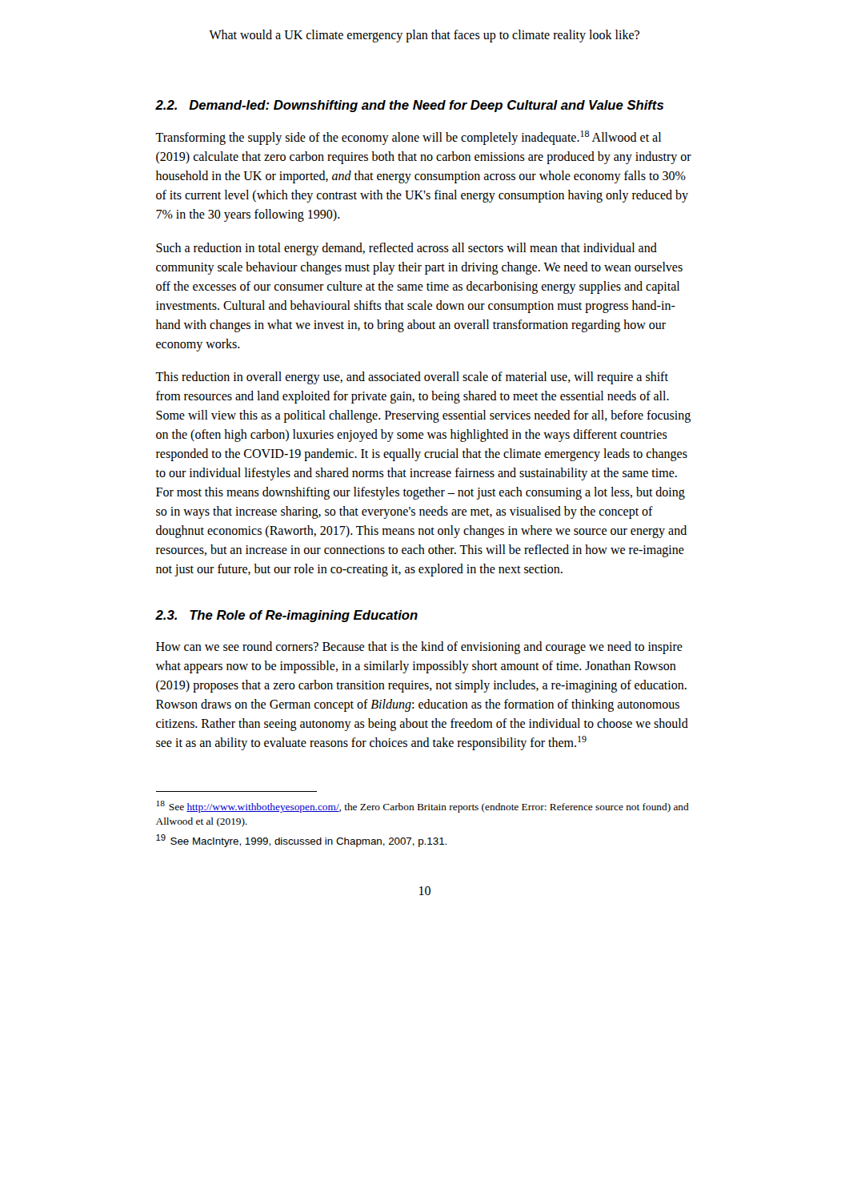What would a UK climate emergency plan that faces up to climate reality look like?
2.2. Demand-led: Downshifting and the Need for Deep Cultural and Value Shifts
Transforming the supply side of the economy alone will be completely inadequate.18 Allwood et al (2019) calculate that zero carbon requires both that no carbon emissions are produced by any industry or household in the UK or imported, and that energy consumption across our whole economy falls to 30% of its current level (which they contrast with the UK's final energy consumption having only reduced by 7% in the 30 years following 1990).
Such a reduction in total energy demand, reflected across all sectors will mean that individual and community scale behaviour changes must play their part in driving change. We need to wean ourselves off the excesses of our consumer culture at the same time as decarbonising energy supplies and capital investments. Cultural and behavioural shifts that scale down our consumption must progress hand-in-hand with changes in what we invest in, to bring about an overall transformation regarding how our economy works.
This reduction in overall energy use, and associated overall scale of material use, will require a shift from resources and land exploited for private gain, to being shared to meet the essential needs of all. Some will view this as a political challenge. Preserving essential services needed for all, before focusing on the (often high carbon) luxuries enjoyed by some was highlighted in the ways different countries responded to the COVID-19 pandemic. It is equally crucial that the climate emergency leads to changes to our individual lifestyles and shared norms that increase fairness and sustainability at the same time. For most this means downshifting our lifestyles together – not just each consuming a lot less, but doing so in ways that increase sharing, so that everyone's needs are met, as visualised by the concept of doughnut economics (Raworth, 2017). This means not only changes in where we source our energy and resources, but an increase in our connections to each other. This will be reflected in how we re-imagine not just our future, but our role in co-creating it, as explored in the next section.
2.3. The Role of Re-imagining Education
How can we see round corners? Because that is the kind of envisioning and courage we need to inspire what appears now to be impossible, in a similarly impossibly short amount of time. Jonathan Rowson (2019) proposes that a zero carbon transition requires, not simply includes, a re-imagining of education. Rowson draws on the German concept of Bildung: education as the formation of thinking autonomous citizens. Rather than seeing autonomy as being about the freedom of the individual to choose we should see it as an ability to evaluate reasons for choices and take responsibility for them.19
18 See http://www.withbotheyesopen.com/, the Zero Carbon Britain reports (endnote Error: Reference source not found) and Allwood et al (2019).
19 See MacIntyre, 1999, discussed in Chapman, 2007, p.131.
10